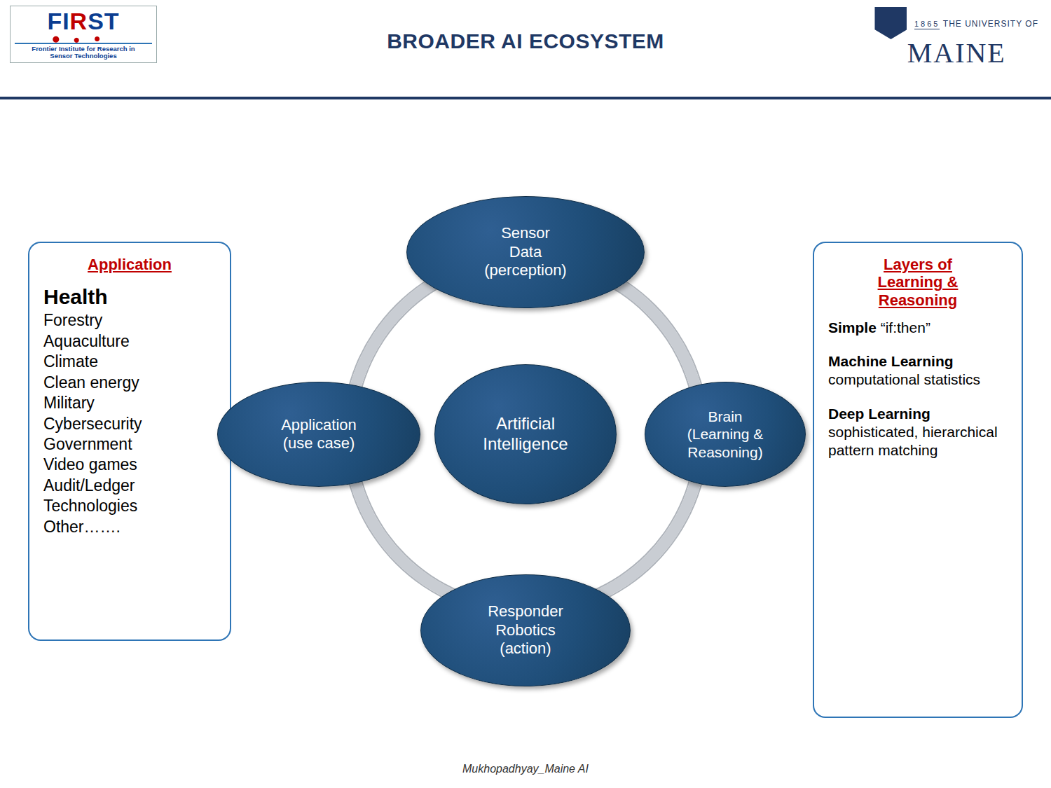FIRST
Frontier Institute for Research in
Sensor Technologies
BROADER AI ECOSYSTEM
1865 THE UNIVERSITY OF
MAINE
Application
Health
Forestry
Aquaculture
Climate
Clean energy
Military
Cybersecurity
Government
Video games
Audit/Ledger
Technologies
Other…….
Sensor
Data
(perception)
Application
(use case)
Artificial
Intelligence
Brain
(Learning &
Reasoning)
Responder
Robotics
(action)
Layers of
Learning &
Reasoning
Simple “if:then”
Machine Learning computational statistics
Deep Learning sophisticated, hierarchical pattern matching
Mukhopadhyay_Maine AI